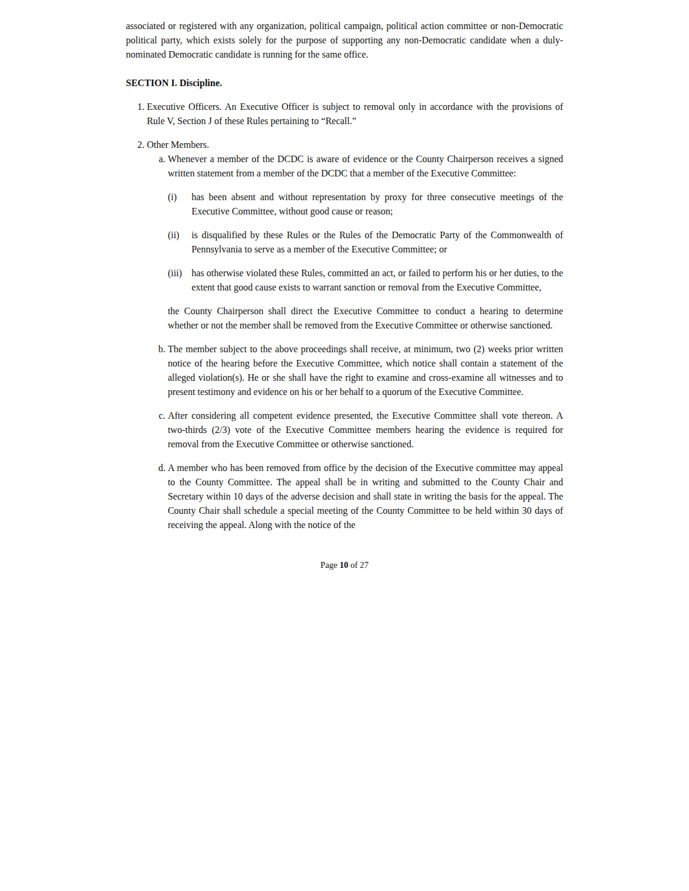associated or registered with any organization, political campaign, political action committee or non-Democratic political party, which exists solely for the purpose of supporting any non-Democratic candidate when a duly-nominated Democratic candidate is running for the same office.
SECTION I. Discipline.
Executive Officers. An Executive Officer is subject to removal only in accordance with the provisions of Rule V, Section J of these Rules pertaining to “Recall.”
Other Members.
Whenever a member of the DCDC is aware of evidence or the County Chairperson receives a signed written statement from a member of the DCDC that a member of the Executive Committee:
(i) has been absent and without representation by proxy for three consecutive meetings of the Executive Committee, without good cause or reason;
(ii) is disqualified by these Rules or the Rules of the Democratic Party of the Commonwealth of Pennsylvania to serve as a member of the Executive Committee; or
(iii) has otherwise violated these Rules, committed an act, or failed to perform his or her duties, to the extent that good cause exists to warrant sanction or removal from the Executive Committee,
the County Chairperson shall direct the Executive Committee to conduct a hearing to determine whether or not the member shall be removed from the Executive Committee or otherwise sanctioned.
The member subject to the above proceedings shall receive, at minimum, two (2) weeks prior written notice of the hearing before the Executive Committee, which notice shall contain a statement of the alleged violation(s). He or she shall have the right to examine and cross-examine all witnesses and to present testimony and evidence on his or her behalf to a quorum of the Executive Committee.
After considering all competent evidence presented, the Executive Committee shall vote thereon. A two-thirds (2/3) vote of the Executive Committee members hearing the evidence is required for removal from the Executive Committee or otherwise sanctioned.
A member who has been removed from office by the decision of the Executive committee may appeal to the County Committee. The appeal shall be in writing and submitted to the County Chair and Secretary within 10 days of the adverse decision and shall state in writing the basis for the appeal. The County Chair shall schedule a special meeting of the County Committee to be held within 30 days of receiving the appeal. Along with the notice of the
Page 10 of 27